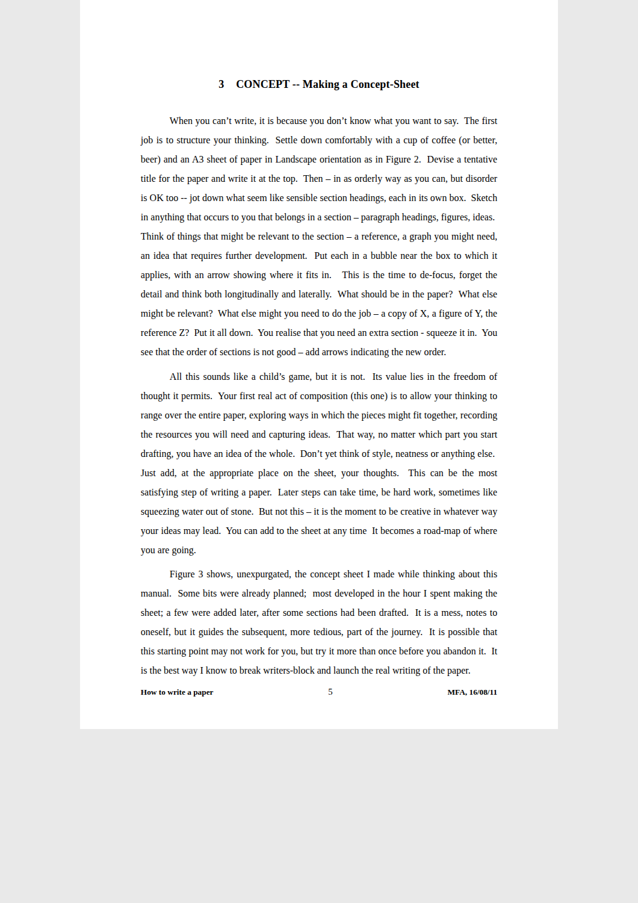3 CONCEPT -- Making a Concept-Sheet
When you can’t write, it is because you don’t know what you want to say. The first job is to structure your thinking. Settle down comfortably with a cup of coffee (or better, beer) and an A3 sheet of paper in Landscape orientation as in Figure 2. Devise a tentative title for the paper and write it at the top. Then – in as orderly way as you can, but disorder is OK too -- jot down what seem like sensible section headings, each in its own box. Sketch in anything that occurs to you that belongs in a section – paragraph headings, figures, ideas. Think of things that might be relevant to the section – a reference, a graph you might need, an idea that requires further development. Put each in a bubble near the box to which it applies, with an arrow showing where it fits in. This is the time to de-focus, forget the detail and think both longitudinally and laterally. What should be in the paper? What else might be relevant? What else might you need to do the job – a copy of X, a figure of Y, the reference Z? Put it all down. You realise that you need an extra section - squeeze it in. You see that the order of sections is not good – add arrows indicating the new order.
All this sounds like a child’s game, but it is not. Its value lies in the freedom of thought it permits. Your first real act of composition (this one) is to allow your thinking to range over the entire paper, exploring ways in which the pieces might fit together, recording the resources you will need and capturing ideas. That way, no matter which part you start drafting, you have an idea of the whole. Don’t yet think of style, neatness or anything else. Just add, at the appropriate place on the sheet, your thoughts. This can be the most satisfying step of writing a paper. Later steps can take time, be hard work, sometimes like squeezing water out of stone. But not this – it is the moment to be creative in whatever way your ideas may lead. You can add to the sheet at any time It becomes a road-map of where you are going.
Figure 3 shows, unexpurgated, the concept sheet I made while thinking about this manual. Some bits were already planned; most developed in the hour I spent making the sheet; a few were added later, after some sections had been drafted. It is a mess, notes to oneself, but it guides the subsequent, more tedious, part of the journey. It is possible that this starting point may not work for you, but try it more than once before you abandon it. It is the best way I know to break writers-block and launch the real writing of the paper.
How to write a paper 5 MFA, 16/08/11